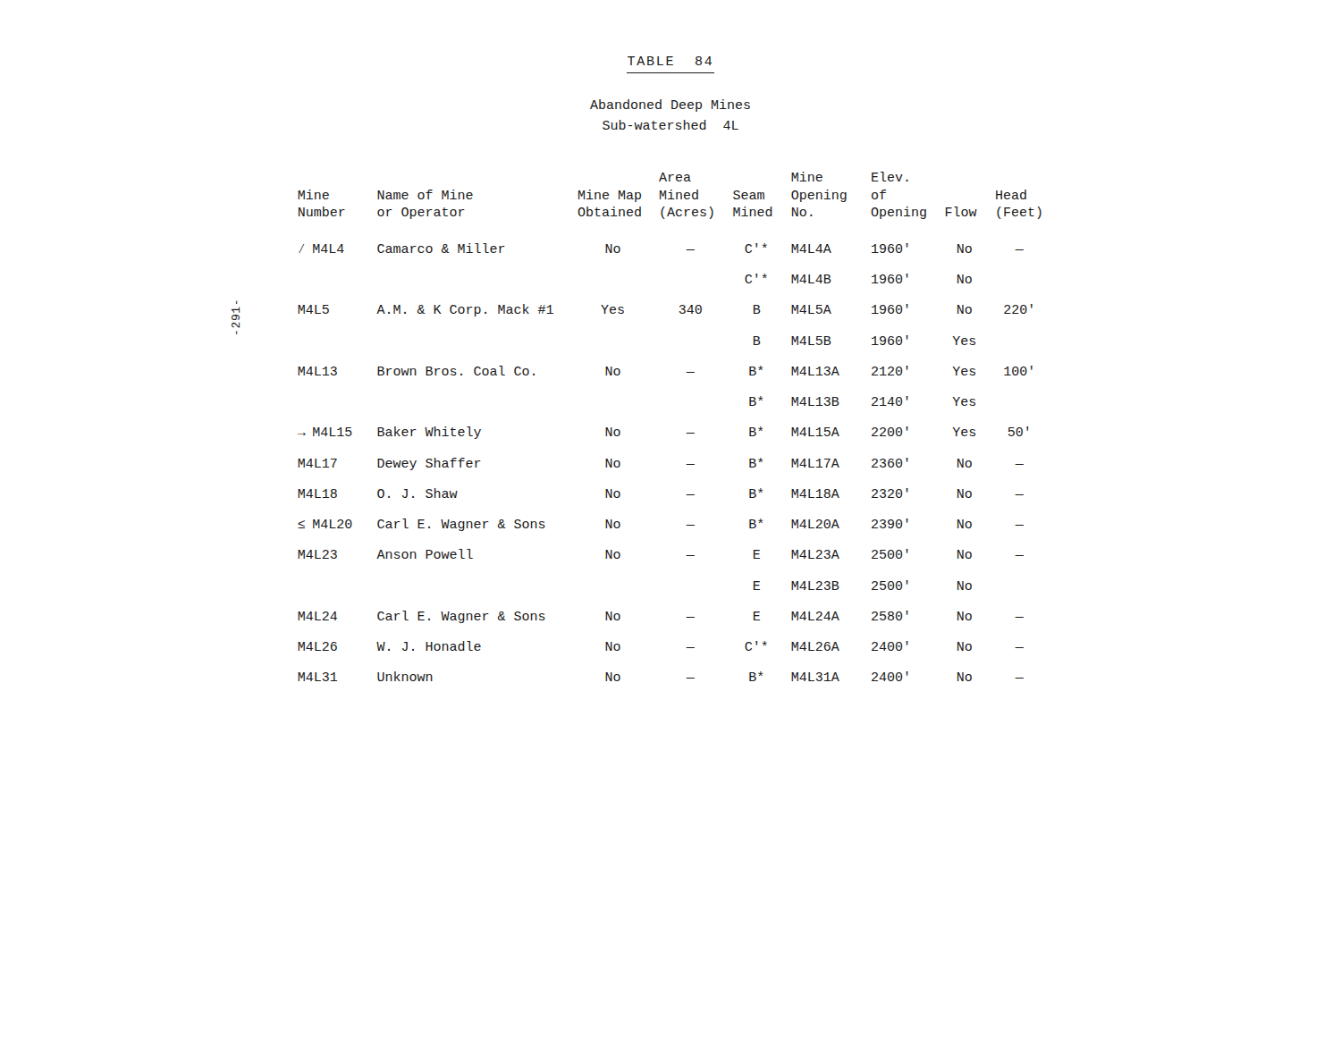-291-
TABLE 84
Abandoned Deep Mines
Sub-watershed 4L
| Mine Number | Name of Mine or Operator | Mine Map Obtained | Area Mined (Acres) | Seam Mined | Mine Opening No. | Elev. of Opening | Flow | Head (Feet) |
| --- | --- | --- | --- | --- | --- | --- | --- | --- |
| ⁄ M4L4 | Camarco & Miller | No | — | C'* | M4L4A | 1960' | No | — |
| | | | | C'* | M4L4B | 1960' | No | |
| M4L5 | A.M. & K Corp. Mack #1 | Yes | 340 | B | M4L5A | 1960' | No | 220' |
| | | | | B | M4L5B | 1960' | Yes | |
| M4L13 | Brown Bros. Coal Co. | No | — | B* | M4L13A | 2120' | Yes | 100' |
| | | | | B* | M4L13B | 2140' | Yes | |
| → M4L15 | Baker Whitely | No | — | B* | M4L15A | 2200' | Yes | 50' |
| M4L17 | Dewey Shaffer | No | — | B* | M4L17A | 2360' | No | — |
| M4L18 | O. J. Shaw | No | — | B* | M4L18A | 2320' | No | — |
| ≤ M4L20 | Carl E. Wagner & Sons | No | — | B* | M4L20A | 2390' | No | — |
| M4L23 | Anson Powell | No | — | E | M4L23A | 2500' | No | — |
| | | | | E | M4L23B | 2500' | No | |
| M4L24 | Carl E. Wagner & Sons | No | — | E | M4L24A | 2580' | No | — |
| M4L26 | W. J. Honadle | No | — | C'* | M4L26A | 2400' | No | — |
| M4L31 | Unknown | No | — | B* | M4L31A | 2400' | No | — |